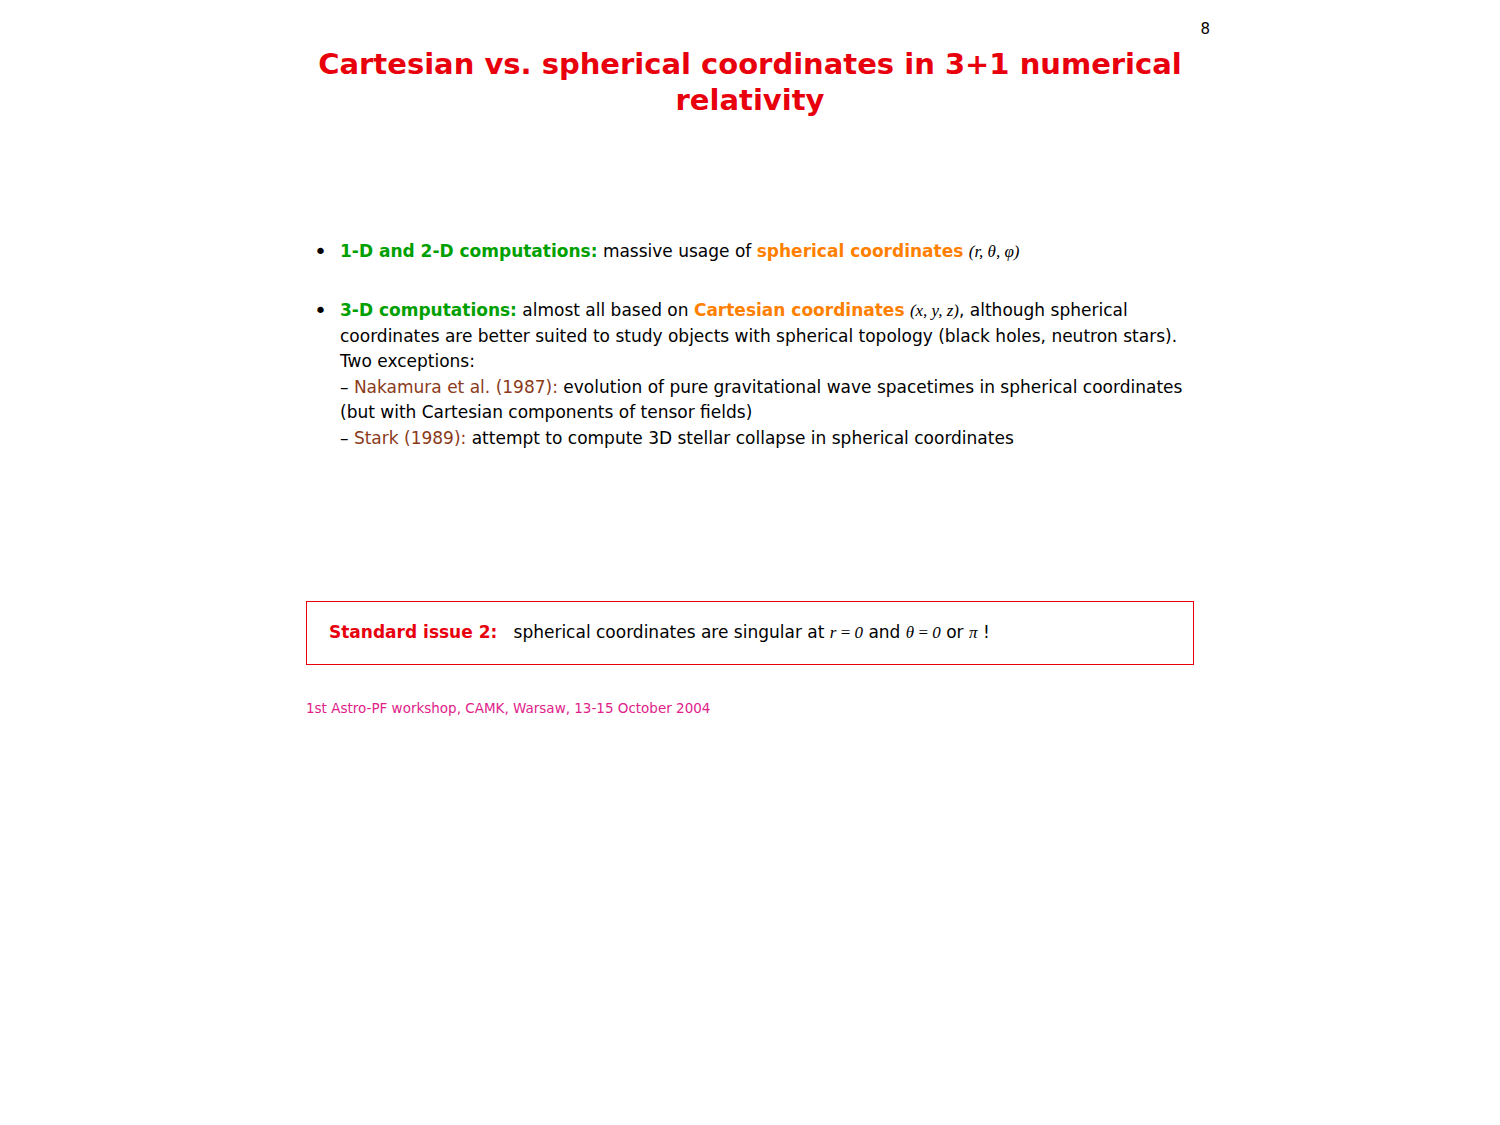8
Cartesian vs. spherical coordinates in 3+1 numerical relativity
1-D and 2-D computations: massive usage of spherical coordinates (r, θ, φ)
3-D computations: almost all based on Cartesian coordinates (x, y, z), although spherical coordinates are better suited to study objects with spherical topology (black holes, neutron stars). Two exceptions:
– Nakamura et al. (1987): evolution of pure gravitational wave spacetimes in spherical coordinates (but with Cartesian components of tensor fields)
– Stark (1989): attempt to compute 3D stellar collapse in spherical coordinates
Standard issue 2: spherical coordinates are singular at r = 0 and θ = 0 or π !
1st Astro-PF workshop, CAMK, Warsaw, 13-15 October 2004